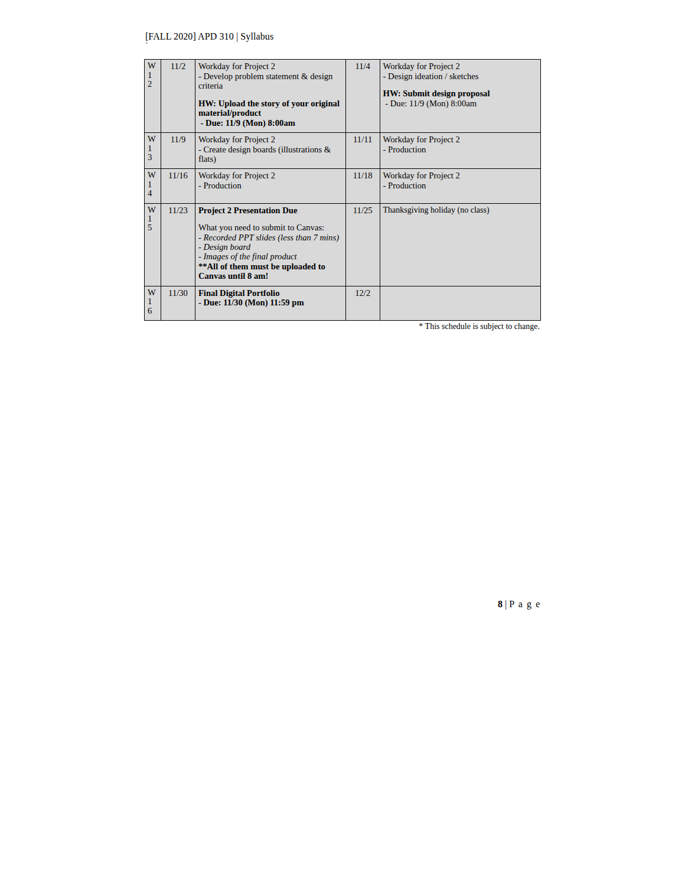[FALL 2020] APD 310 | Syllabus
`
| W 1 2 | 11/2 | Workday for Project 2 - Develop problem statement & design criteria HW: Upload the story of your original material/product - Due: 11/9 (Mon) 8:00am | 11/4 | Workday for Project 2 - Design ideation / sketches HW: Submit design proposal - Due: 11/9 (Mon) 8:00am |
| W 1 3 | 11/9 | Workday for Project 2 - Create design boards (illustrations & flats) | 11/11 | Workday for Project 2 - Production |
| W 1 4 | 11/16 | Workday for Project 2 - Production | 11/18 | Workday for Project 2 - Production |
| W 1 5 | 11/23 | Project 2 Presentation Due What you need to submit to Canvas: - Recorded PPT slides (less than 7 mins) - Design board - Images of the final product **All of them must be uploaded to Canvas until 8 am! | 11/25 | Thanksgiving holiday (no class) |
| W 1 6 | 11/30 | Final Digital Portfolio - Due: 11/30 (Mon) 11:59 pm | 12/2 | |
* This schedule is subject to change.
8 | P a g e